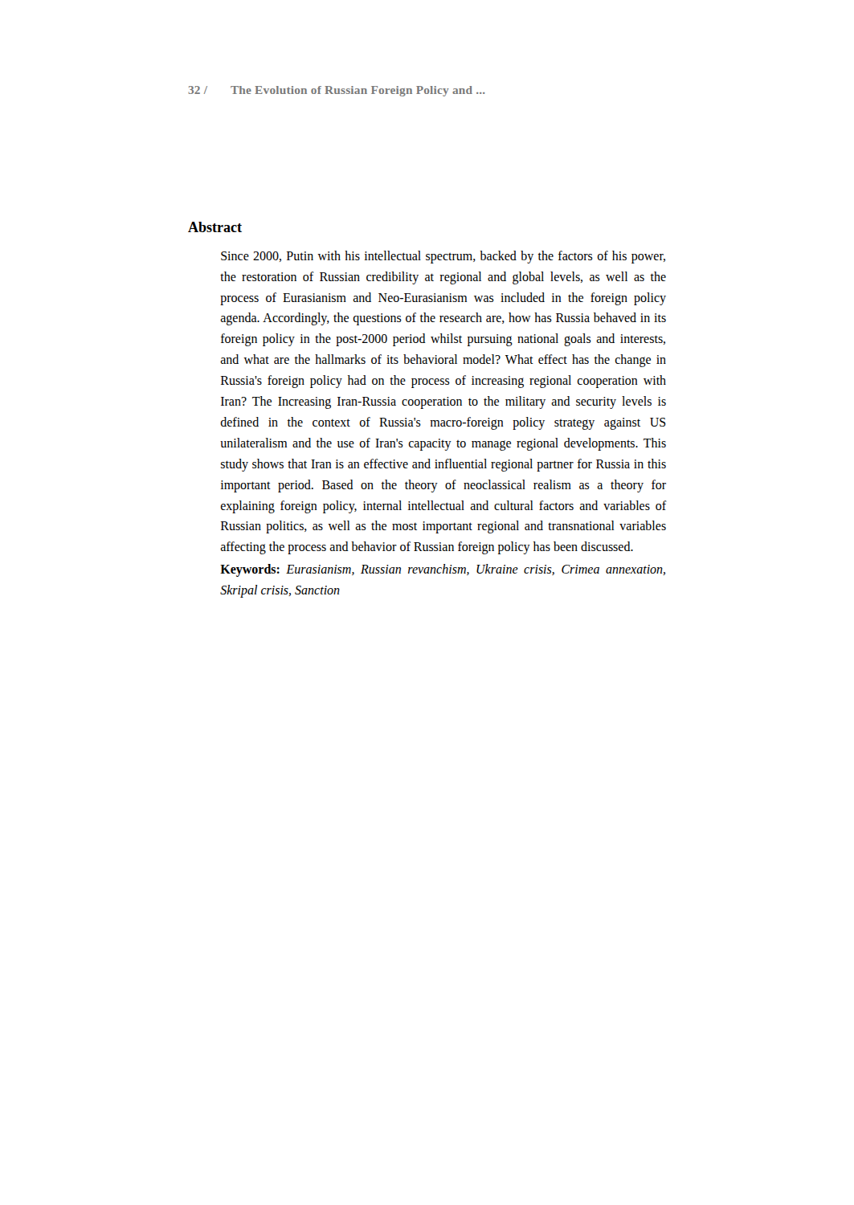32 /The Evolution of Russian Foreign Policy and ...
Abstract
Since 2000, Putin with his intellectual spectrum, backed by the factors of his power, the restoration of Russian credibility at regional and global levels, as well as the process of Eurasianism and Neo-Eurasianism was included in the foreign policy agenda. Accordingly, the questions of the research are, how has Russia behaved in its foreign policy in the post-2000 period whilst pursuing national goals and interests, and what are the hallmarks of its behavioral model? What effect has the change in Russia's foreign policy had on the process of increasing regional cooperation with Iran? The Increasing Iran-Russia cooperation to the military and security levels is defined in the context of Russia's macro-foreign policy strategy against US unilateralism and the use of Iran's capacity to manage regional developments. This study shows that Iran is an effective and influential regional partner for Russia in this important period. Based on the theory of neoclassical realism as a theory for explaining foreign policy, internal intellectual and cultural factors and variables of Russian politics, as well as the most important regional and transnational variables affecting the process and behavior of Russian foreign policy has been discussed.
Keywords: Eurasianism, Russian revanchism, Ukraine crisis, Crimea annexation, Skripal crisis, Sanction